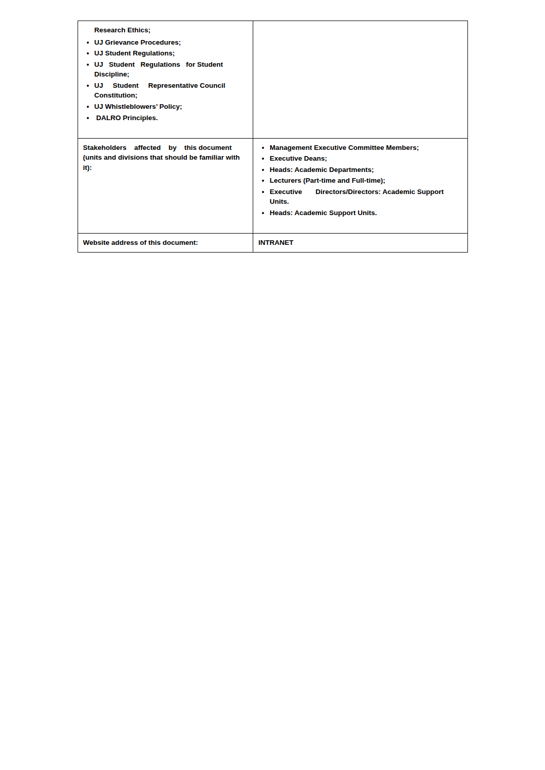| Research Ethics; UJ Grievance Procedures; UJ Student Regulations; UJ Student Regulations for Student Discipline; UJ Student Representative Council Constitution; UJ Whistleblowers’ Policy; DALRO Principles. | |
| Stakeholders affected by this document (units and divisions that should be familiar with it): | Management Executive Committee Members; Executive Deans; Heads: Academic Departments; Lecturers (Part-time and Full-time); Executive Directors/Directors: Academic Support Units. Heads: Academic Support Units. |
| Website address of this document: | INTRANET |